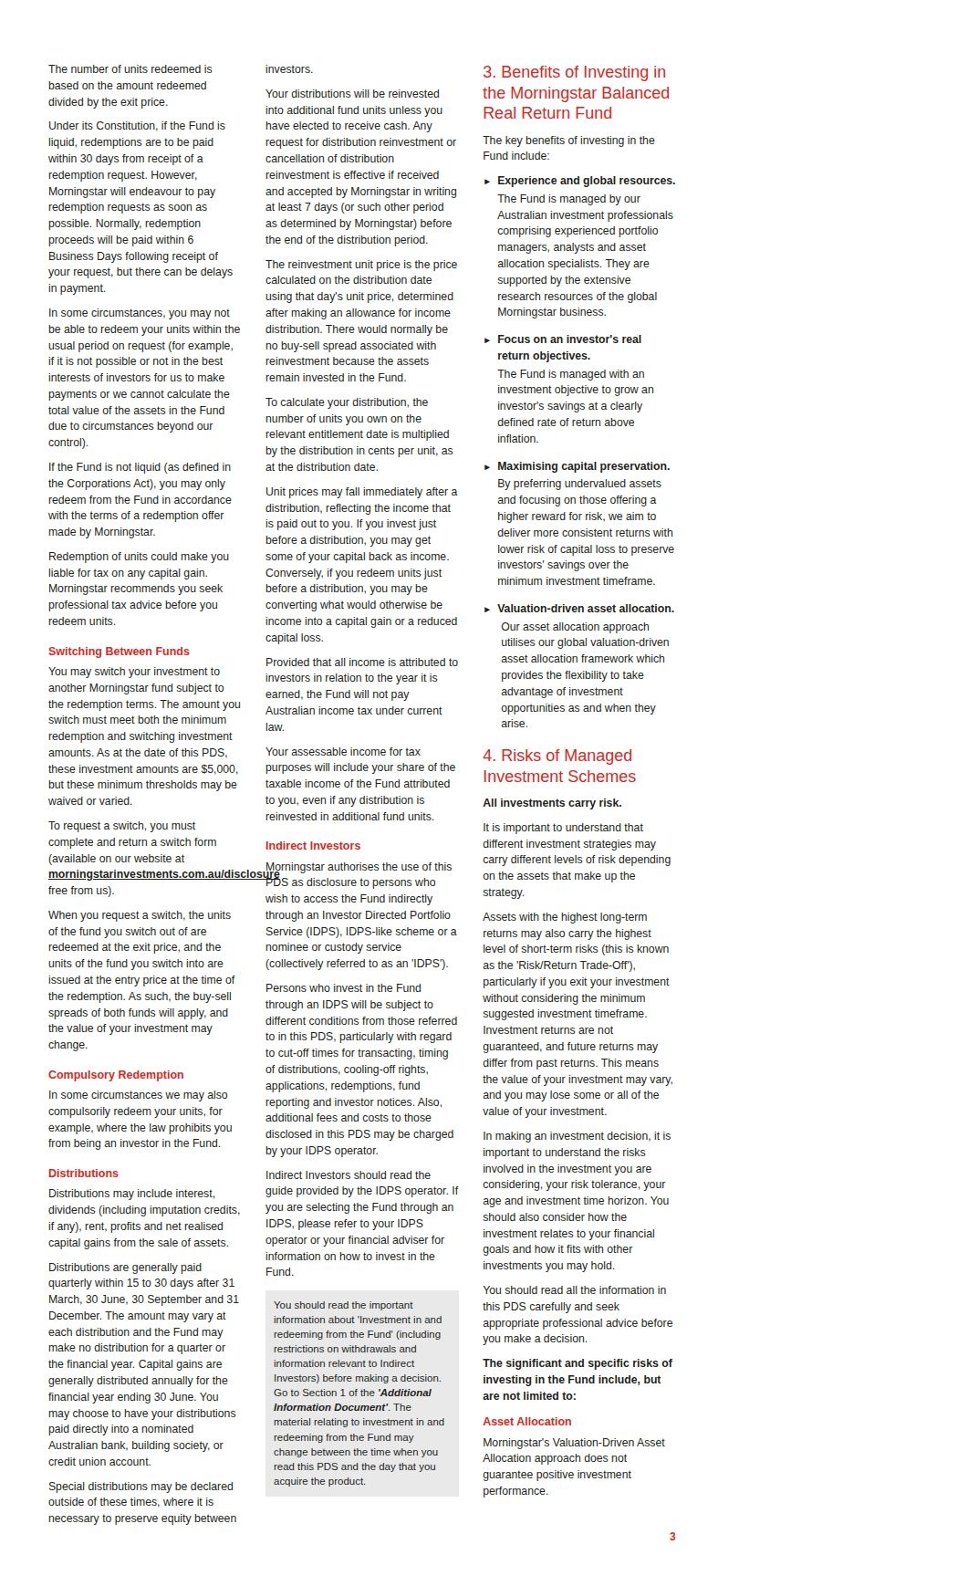The number of units redeemed is based on the amount redeemed divided by the exit price.
Under its Constitution, if the Fund is liquid, redemptions are to be paid within 30 days from receipt of a redemption request. However, Morningstar will endeavour to pay redemption requests as soon as possible. Normally, redemption proceeds will be paid within 6 Business Days following receipt of your request, but there can be delays in payment.
In some circumstances, you may not be able to redeem your units within the usual period on request (for example, if it is not possible or not in the best interests of investors for us to make payments or we cannot calculate the total value of the assets in the Fund due to circumstances beyond our control).
If the Fund is not liquid (as defined in the Corporations Act), you may only redeem from the Fund in accordance with the terms of a redemption offer made by Morningstar.
Redemption of units could make you liable for tax on any capital gain. Morningstar recommends you seek professional tax advice before you redeem units.
Switching Between Funds
You may switch your investment to another Morningstar fund subject to the redemption terms. The amount you switch must meet both the minimum redemption and switching investment amounts. As at the date of this PDS, these investment amounts are $5,000, but these minimum thresholds may be waived or varied.
To request a switch, you must complete and return a switch form (available on our website at morningstarinvestments.com.au/disclosure free from us).
When you request a switch, the units of the fund you switch out of are redeemed at the exit price, and the units of the fund you switch into are issued at the entry price at the time of the redemption. As such, the buy-sell spreads of both funds will apply, and the value of your investment may change.
Compulsory Redemption
In some circumstances we may also compulsorily redeem your units, for example, where the law prohibits you from being an investor in the Fund.
Distributions
Distributions may include interest, dividends (including imputation credits, if any), rent, profits and net realised capital gains from the sale of assets.
Distributions are generally paid quarterly within 15 to 30 days after 31 March, 30 June, 30 September and 31 December. The amount may vary at each distribution and the Fund may make no distribution for a quarter or the financial year. Capital gains are generally distributed annually for the financial year ending 30 June. You may choose to have your distributions paid directly into a nominated Australian bank, building society, or credit union account.
Special distributions may be declared outside of these times, where it is necessary to preserve equity between
investors.
Your distributions will be reinvested into additional fund units unless you have elected to receive cash. Any request for distribution reinvestment or cancellation of distribution reinvestment is effective if received and accepted by Morningstar in writing at least 7 days (or such other period as determined by Morningstar) before the end of the distribution period.
The reinvestment unit price is the price calculated on the distribution date using that day's unit price, determined after making an allowance for income distribution. There would normally be no buy-sell spread associated with reinvestment because the assets remain invested in the Fund.
To calculate your distribution, the number of units you own on the relevant entitlement date is multiplied by the distribution in cents per unit, as at the distribution date.
Unit prices may fall immediately after a distribution, reflecting the income that is paid out to you. If you invest just before a distribution, you may get some of your capital back as income. Conversely, if you redeem units just before a distribution, you may be converting what would otherwise be income into a capital gain or a reduced capital loss.
Provided that all income is attributed to investors in relation to the year it is earned, the Fund will not pay Australian income tax under current law.
Your assessable income for tax purposes will include your share of the taxable income of the Fund attributed to you, even if any distribution is reinvested in additional fund units.
Indirect Investors
Morningstar authorises the use of this PDS as disclosure to persons who wish to access the Fund indirectly through an Investor Directed Portfolio Service (IDPS), IDPS-like scheme or a nominee or custody service (collectively referred to as an 'IDPS').
Persons who invest in the Fund through an IDPS will be subject to different conditions from those referred to in this PDS, particularly with regard to cut-off times for transacting, timing of distributions, cooling-off rights, applications, redemptions, fund reporting and investor notices. Also, additional fees and costs to those disclosed in this PDS may be charged by your IDPS operator.
Indirect Investors should read the guide provided by the IDPS operator. If you are selecting the Fund through an IDPS, please refer to your IDPS operator or your financial adviser for information on how to invest in the Fund.
You should read the important information about 'Investment in and redeeming from the Fund' (including restrictions on withdrawals and information relevant to Indirect Investors) before making a decision. Go to Section 1 of the 'Additional Information Document'. The material relating to investment in and redeeming from the Fund may change between the time when you read this PDS and the day that you acquire the product.
3. Benefits of Investing in the Morningstar Balanced Real Return Fund
The key benefits of investing in the Fund include:
Experience and global resources. The Fund is managed by our Australian investment professionals comprising experienced portfolio managers, analysts and asset allocation specialists. They are supported by the extensive research resources of the global Morningstar business.
Focus on an investor's real return objectives. The Fund is managed with an investment objective to grow an investor's savings at a clearly defined rate of return above inflation.
Maximising capital preservation. By preferring undervalued assets and focusing on those offering a higher reward for risk, we aim to deliver more consistent returns with lower risk of capital loss to preserve investors' savings over the minimum investment timeframe.
Valuation-driven asset allocation. Our asset allocation approach utilises our global valuation-driven asset allocation framework which provides the flexibility to take advantage of investment opportunities as and when they arise.
4. Risks of Managed Investment Schemes
All investments carry risk.
It is important to understand that different investment strategies may carry different levels of risk depending on the assets that make up the strategy.
Assets with the highest long-term returns may also carry the highest level of short-term risks (this is known as the 'Risk/Return Trade-Off'), particularly if you exit your investment without considering the minimum suggested investment timeframe. Investment returns are not guaranteed, and future returns may differ from past returns. This means the value of your investment may vary, and you may lose some or all of the value of your investment.
In making an investment decision, it is important to understand the risks involved in the investment you are considering, your risk tolerance, your age and investment time horizon. You should also consider how the investment relates to your financial goals and how it fits with other investments you may hold.
You should read all the information in this PDS carefully and seek appropriate professional advice before you make a decision.
The significant and specific risks of investing in the Fund include, but are not limited to:
Asset Allocation
Morningstar's Valuation-Driven Asset Allocation approach does not guarantee positive investment performance.
3